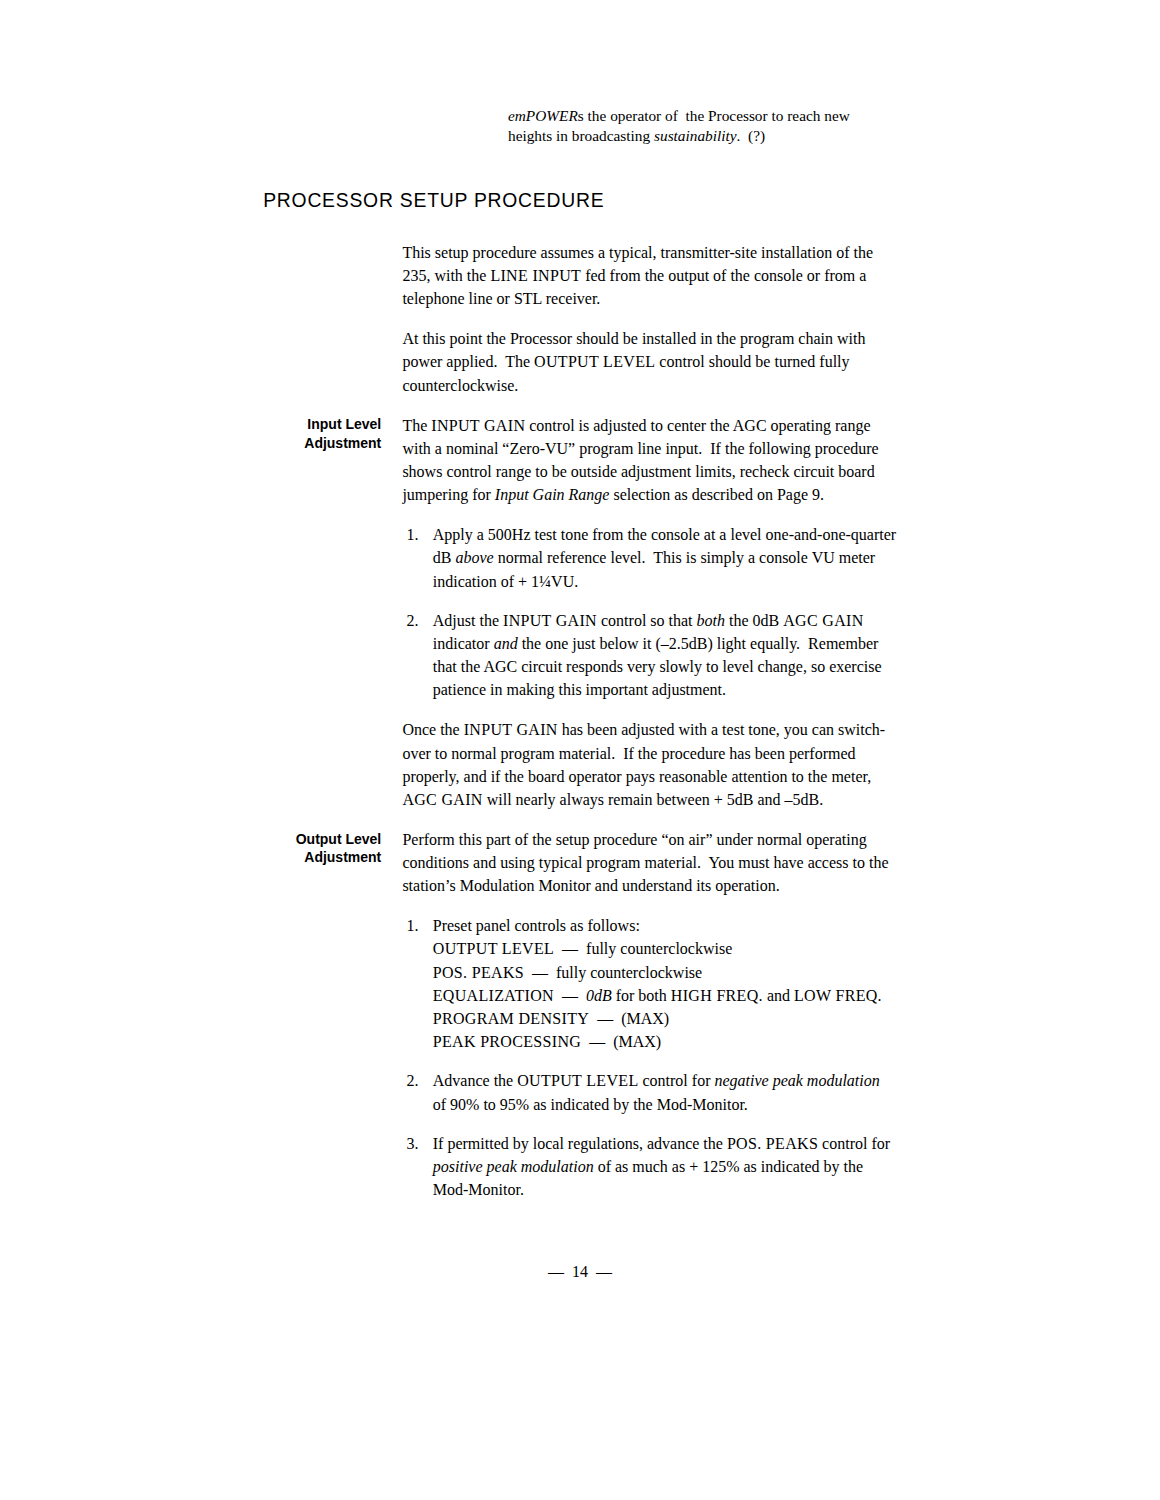emPOWERs the operator of the Processor to reach new heights in broadcasting sustainability. (?)
PROCESSOR SETUP PROCEDURE
This setup procedure assumes a typical, transmitter-site installation of the 235, with the LINE INPUT fed from the output of the console or from a telephone line or STL receiver.
At this point the Processor should be installed in the program chain with power applied. The OUTPUT LEVEL control should be turned fully counterclockwise.
Input Level
Adjustment
The INPUT GAIN control is adjusted to center the AGC operating range with a nominal “Zero-VU” program line input. If the following procedure shows control range to be outside adjustment limits, recheck circuit board jumpering for Input Gain Range selection as described on Page 9.
Apply a 500Hz test tone from the console at a level one-and-one-quarter dB above normal reference level. This is simply a console VU meter indication of + 1¼VU.
Adjust the INPUT GAIN control so that both the 0dB AGC GAIN indicator and the one just below it (–2.5dB) light equally. Remember that the AGC circuit responds very slowly to level change, so exercise patience in making this important adjustment.
Once the INPUT GAIN has been adjusted with a test tone, you can switch-over to normal program material. If the procedure has been performed properly, and if the board operator pays reasonable attention to the meter, AGC GAIN will nearly always remain between + 5dB and –5dB.
Output Level
Adjustment
Perform this part of the setup procedure “on air” under normal operating conditions and using typical program material. You must have access to the station’s Modulation Monitor and understand its operation.
Preset panel controls as follows:
OUTPUT LEVEL — fully counterclockwise
POS. PEAKS — fully counterclockwise
EQUALIZATION — 0dB for both HIGH FREQ. and LOW FREQ.
PROGRAM DENSITY — (MAX)
PEAK PROCESSING — (MAX)
Advance the OUTPUT LEVEL control for negative peak modulation of 90% to 95% as indicated by the Mod-Monitor.
If permitted by local regulations, advance the POS. PEAKS control for positive peak modulation of as much as + 125% as indicated by the Mod-Monitor.
— 14 —